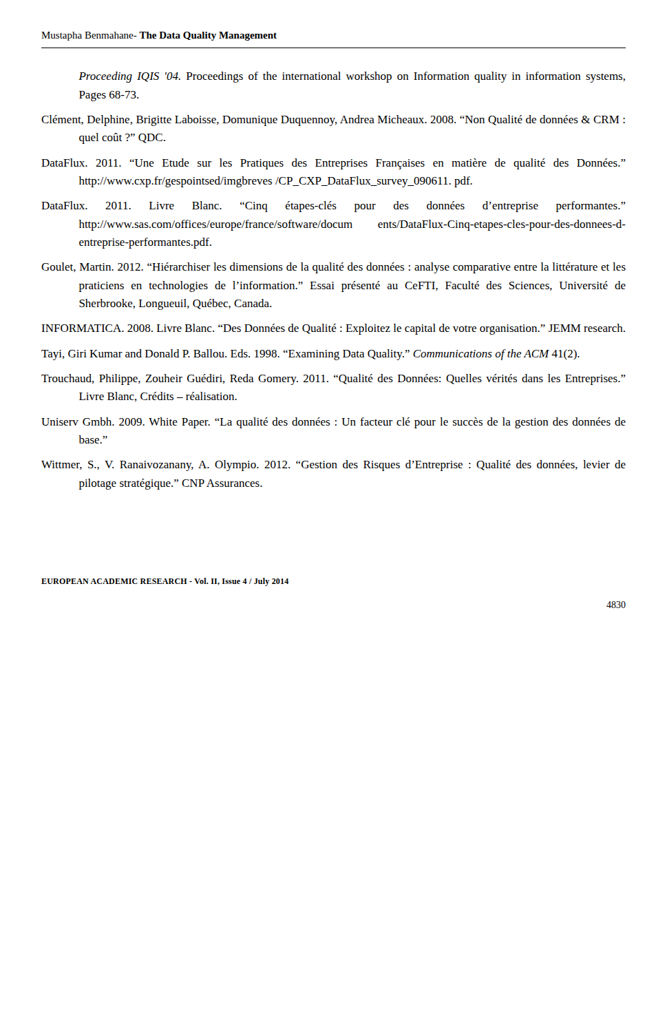Mustapha Benmahane- The Data Quality Management
Proceeding IQIS '04. Proceedings of the international workshop on Information quality in information systems, Pages 68-73.
Clément, Delphine, Brigitte Laboisse, Domunique Duquennoy, Andrea Micheaux. 2008. “Non Qualité de données & CRM : quel coût ?” QDC.
DataFlux. 2011. “Une Etude sur les Pratiques des Entreprises Françaises en matière de qualité des Données.” http://www.cxp.fr/gespointsed/imgbreves /CP_CXP_DataFlux_survey_090611. pdf.
DataFlux. 2011. Livre Blanc. “Cinq étapes-clés pour des données d’entreprise performantes.” http://www.sas.com/offices/europe/france/software/docum ents/DataFlux-Cinq-etapes-cles-pour-des-donnees-d-entreprise-performantes.pdf.
Goulet, Martin. 2012. “Hiérarchiser les dimensions de la qualité des données : analyse comparative entre la littérature et les praticiens en technologies de l’information.” Essai présenté au CeFTI, Faculté des Sciences, Université de Sherbrooke, Longueuil, Québec, Canada.
INFORMATICA. 2008. Livre Blanc. “Des Données de Qualité : Exploitez le capital de votre organisation.” JEMM research.
Tayi, Giri Kumar and Donald P. Ballou. Eds. 1998. “Examining Data Quality.” Communications of the ACM 41(2).
Trouchaud, Philippe, Zouheir Guédiri, Reda Gomery. 2011. “Qualité des Données: Quelles vérités dans les Entreprises.” Livre Blanc, Crédits – réalisation.
Uniserv Gmbh. 2009. White Paper. “La qualité des données : Un facteur clé pour le succès de la gestion des données de base.”
Wittmer, S., V. Ranaivozanany, A. Olympio. 2012. “Gestion des Risques d’Entreprise : Qualité des données, levier de pilotage stratégique.” CNP Assurances.
EUROPEAN ACADEMIC RESEARCH - Vol. II, Issue 4 / July 2014
4830